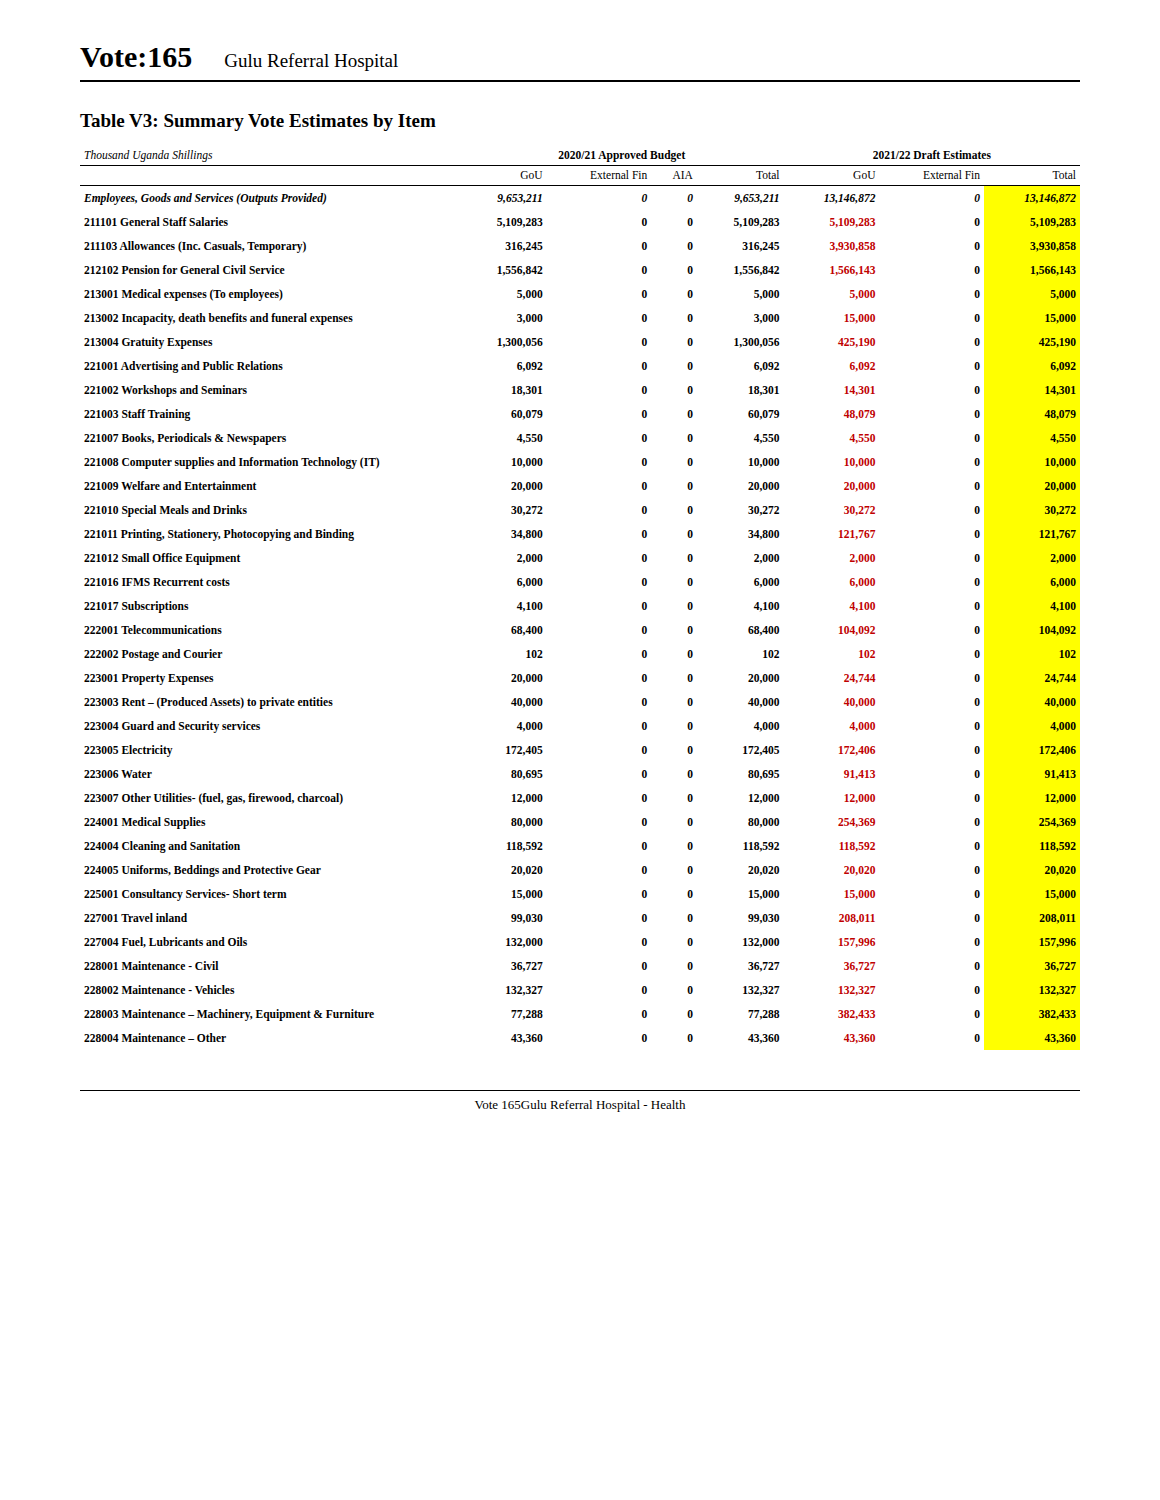Vote:165
Gulu Referral Hospital
Table V3: Summary Vote Estimates by Item
| Thousand Uganda Shillings | 2020/21 Approved Budget | 2021/22 Draft Estimates |
| --- | --- | --- |
| | GoU | External Fin | AIA | Total | GoU | External Fin | Total |
| Employees, Goods and Services (Outputs Provided) | 9,653,211 | 0 | 0 | 9,653,211 | 13,146,872 | 0 | 13,146,872 |
| 211101 General Staff Salaries | 5,109,283 | 0 | 0 | 5,109,283 | 5,109,283 | 0 | 5,109,283 |
| 211103 Allowances (Inc. Casuals, Temporary) | 316,245 | 0 | 0 | 316,245 | 3,930,858 | 0 | 3,930,858 |
| 212102 Pension for General Civil Service | 1,556,842 | 0 | 0 | 1,556,842 | 1,566,143 | 0 | 1,566,143 |
| 213001 Medical expenses (To employees) | 5,000 | 0 | 0 | 5,000 | 5,000 | 0 | 5,000 |
| 213002 Incapacity, death benefits and funeral expenses | 3,000 | 0 | 0 | 3,000 | 15,000 | 0 | 15,000 |
| 213004 Gratuity Expenses | 1,300,056 | 0 | 0 | 1,300,056 | 425,190 | 0 | 425,190 |
| 221001 Advertising and Public Relations | 6,092 | 0 | 0 | 6,092 | 6,092 | 0 | 6,092 |
| 221002 Workshops and Seminars | 18,301 | 0 | 0 | 18,301 | 14,301 | 0 | 14,301 |
| 221003 Staff Training | 60,079 | 0 | 0 | 60,079 | 48,079 | 0 | 48,079 |
| 221007 Books, Periodicals & Newspapers | 4,550 | 0 | 0 | 4,550 | 4,550 | 0 | 4,550 |
| 221008 Computer supplies and Information Technology (IT) | 10,000 | 0 | 0 | 10,000 | 10,000 | 0 | 10,000 |
| 221009 Welfare and Entertainment | 20,000 | 0 | 0 | 20,000 | 20,000 | 0 | 20,000 |
| 221010 Special Meals and Drinks | 30,272 | 0 | 0 | 30,272 | 30,272 | 0 | 30,272 |
| 221011 Printing, Stationery, Photocopying and Binding | 34,800 | 0 | 0 | 34,800 | 121,767 | 0 | 121,767 |
| 221012 Small Office Equipment | 2,000 | 0 | 0 | 2,000 | 2,000 | 0 | 2,000 |
| 221016 IFMS Recurrent costs | 6,000 | 0 | 0 | 6,000 | 6,000 | 0 | 6,000 |
| 221017 Subscriptions | 4,100 | 0 | 0 | 4,100 | 4,100 | 0 | 4,100 |
| 222001 Telecommunications | 68,400 | 0 | 0 | 68,400 | 104,092 | 0 | 104,092 |
| 222002 Postage and Courier | 102 | 0 | 0 | 102 | 102 | 0 | 102 |
| 223001 Property Expenses | 20,000 | 0 | 0 | 20,000 | 24,744 | 0 | 24,744 |
| 223003 Rent – (Produced Assets) to private entities | 40,000 | 0 | 0 | 40,000 | 40,000 | 0 | 40,000 |
| 223004 Guard and Security services | 4,000 | 0 | 0 | 4,000 | 4,000 | 0 | 4,000 |
| 223005 Electricity | 172,405 | 0 | 0 | 172,405 | 172,406 | 0 | 172,406 |
| 223006 Water | 80,695 | 0 | 0 | 80,695 | 91,413 | 0 | 91,413 |
| 223007 Other Utilities- (fuel, gas, firewood, charcoal) | 12,000 | 0 | 0 | 12,000 | 12,000 | 0 | 12,000 |
| 224001 Medical Supplies | 80,000 | 0 | 0 | 80,000 | 254,369 | 0 | 254,369 |
| 224004 Cleaning and Sanitation | 118,592 | 0 | 0 | 118,592 | 118,592 | 0 | 118,592 |
| 224005 Uniforms, Beddings and Protective Gear | 20,020 | 0 | 0 | 20,020 | 20,020 | 0 | 20,020 |
| 225001 Consultancy Services- Short term | 15,000 | 0 | 0 | 15,000 | 15,000 | 0 | 15,000 |
| 227001 Travel inland | 99,030 | 0 | 0 | 99,030 | 208,011 | 0 | 208,011 |
| 227004 Fuel, Lubricants and Oils | 132,000 | 0 | 0 | 132,000 | 157,996 | 0 | 157,996 |
| 228001 Maintenance - Civil | 36,727 | 0 | 0 | 36,727 | 36,727 | 0 | 36,727 |
| 228002 Maintenance - Vehicles | 132,327 | 0 | 0 | 132,327 | 132,327 | 0 | 132,327 |
| 228003 Maintenance – Machinery, Equipment & Furniture | 77,288 | 0 | 0 | 77,288 | 382,433 | 0 | 382,433 |
| 228004 Maintenance – Other | 43,360 | 0 | 0 | 43,360 | 43,360 | 0 | 43,360 |
Vote 165Gulu Referral Hospital - Health